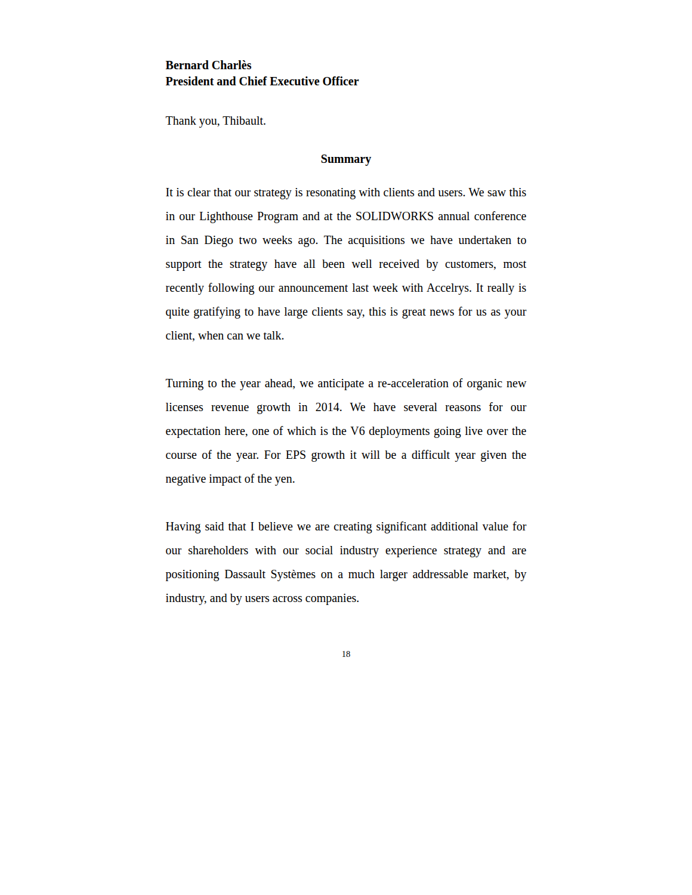Bernard Charlès President and Chief Executive Officer
Thank you, Thibault.
Summary
It is clear that our strategy is resonating with clients and users. We saw this in our Lighthouse Program and at the SOLIDWORKS annual conference in San Diego two weeks ago. The acquisitions we have undertaken to support the strategy have all been well received by customers, most recently following our announcement last week with Accelrys. It really is quite gratifying to have large clients say, this is great news for us as your client, when can we talk.
Turning to the year ahead, we anticipate a re-acceleration of organic new licenses revenue growth in 2014. We have several reasons for our expectation here, one of which is the V6 deployments going live over the course of the year. For EPS growth it will be a difficult year given the negative impact of the yen.
Having said that I believe we are creating significant additional value for our shareholders with our social industry experience strategy and are positioning Dassault Systèmes on a much larger addressable market, by industry, and by users across companies.
18